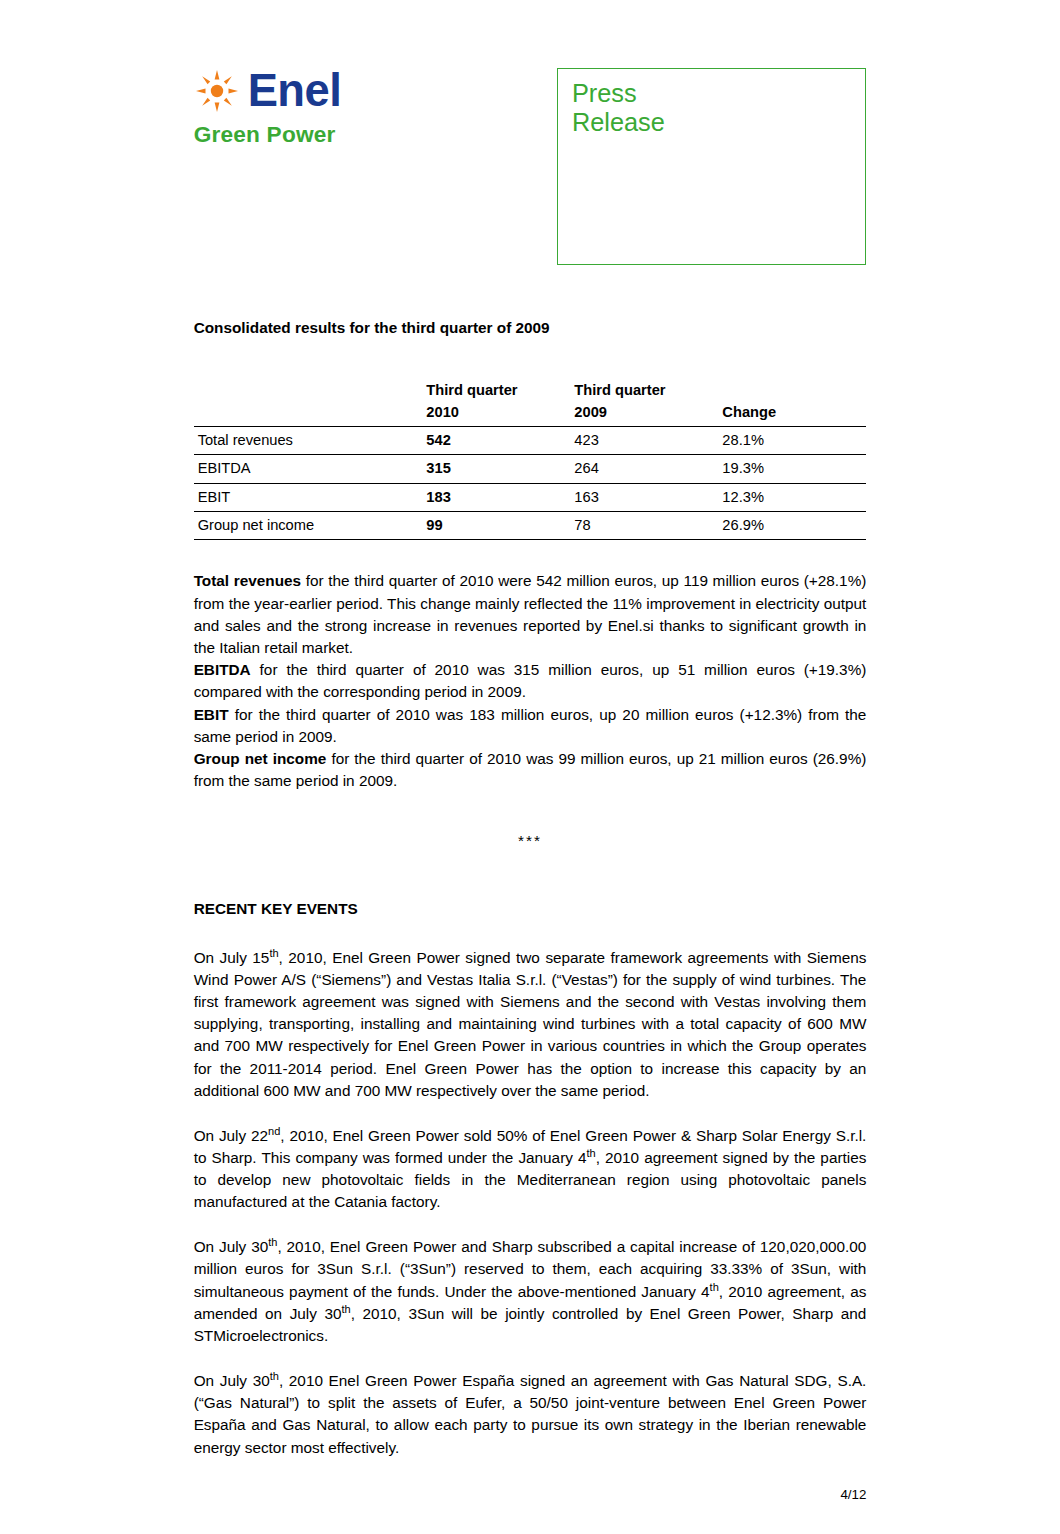Enel
Green Power
Press
Release
Consolidated results for the third quarter of 2009
| | Third quarter 2010 | Third quarter 2009 | Change |
| --- | --- | --- | --- |
| Total revenues | 542 | 423 | 28.1% |
| EBITDA | 315 | 264 | 19.3% |
| EBIT | 183 | 163 | 12.3% |
| Group net income | 99 | 78 | 26.9% |
Total revenues for the third quarter of 2010 were 542 million euros, up 119 million euros (+28.1%) from the year-earlier period. This change mainly reflected the 11% improvement in electricity output and sales and the strong increase in revenues reported by Enel.si thanks to significant growth in the Italian retail market.
EBITDA for the third quarter of 2010 was 315 million euros, up 51 million euros (+19.3%) compared with the corresponding period in 2009.
EBIT for the third quarter of 2010 was 183 million euros, up 20 million euros (+12.3%) from the same period in 2009.
Group net income for the third quarter of 2010 was 99 million euros, up 21 million euros (26.9%) from the same period in 2009.
***
RECENT KEY EVENTS
On July 15th, 2010, Enel Green Power signed two separate framework agreements with Siemens Wind Power A/S (“Siemens”) and Vestas Italia S.r.l. (“Vestas”) for the supply of wind turbines. The first framework agreement was signed with Siemens and the second with Vestas involving them supplying, transporting, installing and maintaining wind turbines with a total capacity of 600 MW and 700 MW respectively for Enel Green Power in various countries in which the Group operates for the 2011-2014 period. Enel Green Power has the option to increase this capacity by an additional 600 MW and 700 MW respectively over the same period.
On July 22nd, 2010, Enel Green Power sold 50% of Enel Green Power & Sharp Solar Energy S.r.l. to Sharp. This company was formed under the January 4th, 2010 agreement signed by the parties to develop new photovoltaic fields in the Mediterranean region using photovoltaic panels manufactured at the Catania factory.
On July 30th, 2010, Enel Green Power and Sharp subscribed a capital increase of 120,020,000.00 million euros for 3Sun S.r.l. (“3Sun”) reserved to them, each acquiring 33.33% of 3Sun, with simultaneous payment of the funds. Under the above-mentioned January 4th, 2010 agreement, as amended on July 30th, 2010, 3Sun will be jointly controlled by Enel Green Power, Sharp and STMicroelectronics.
On July 30th, 2010 Enel Green Power España signed an agreement with Gas Natural SDG, S.A. (“Gas Natural”) to split the assets of Eufer, a 50/50 joint-venture between Enel Green Power España and Gas Natural, to allow each party to pursue its own strategy in the Iberian renewable energy sector most effectively.
4/12